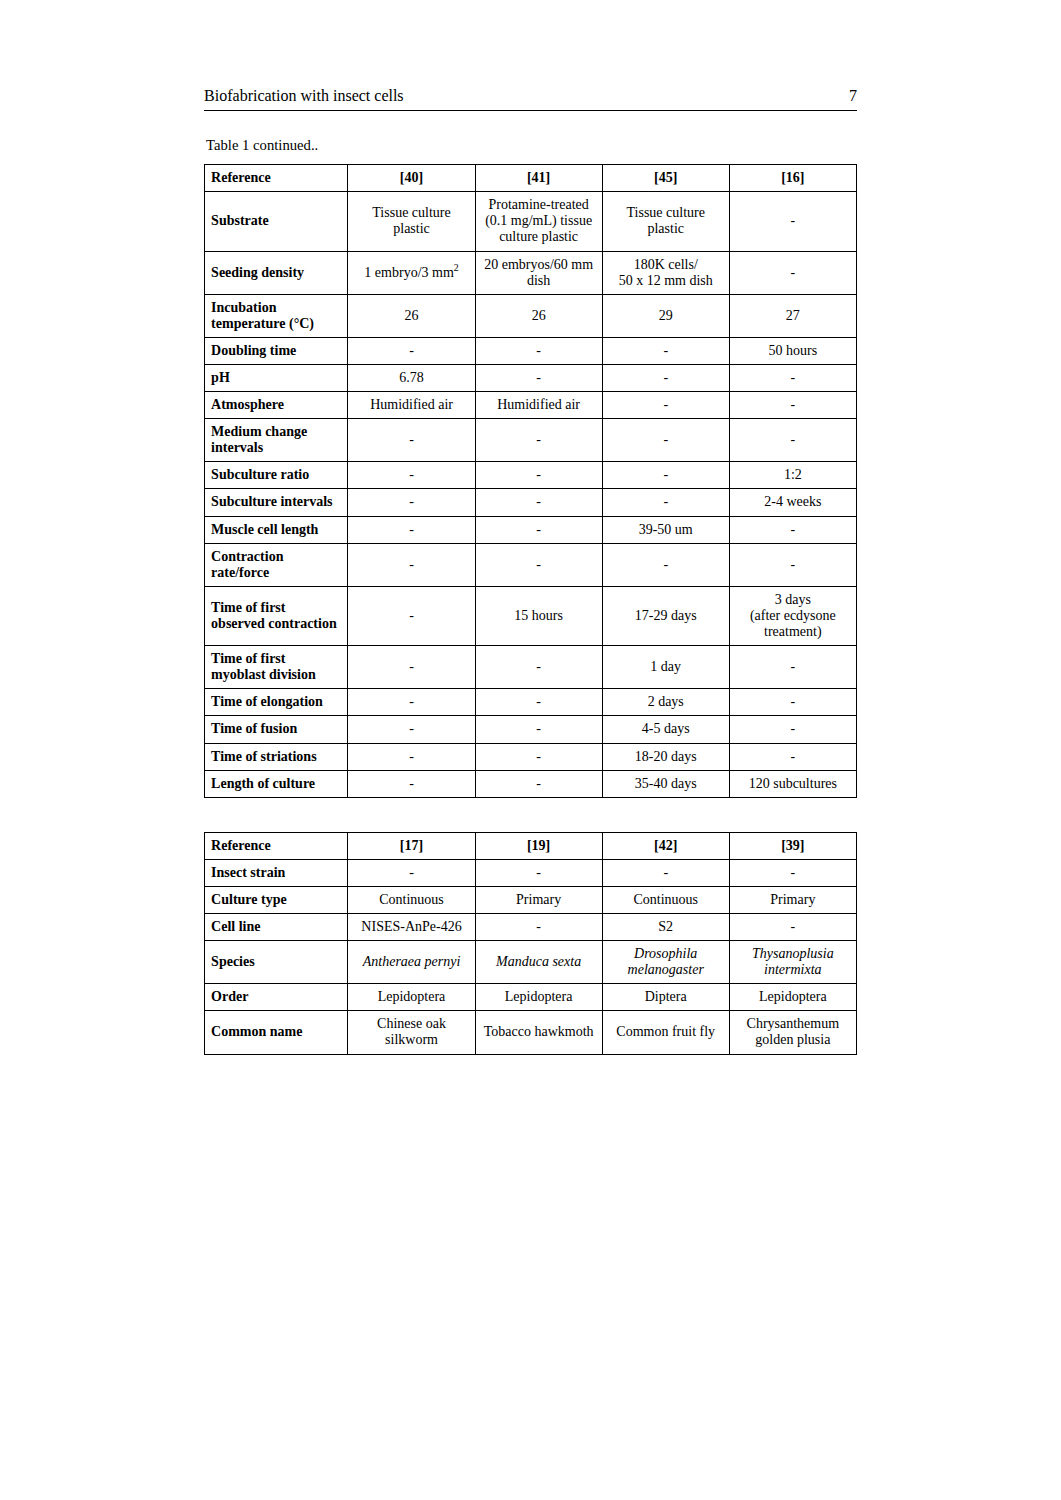Biofabrication with insect cells
7
Table 1 continued..
| Reference | [40] | [41] | [45] | [16] |
| --- | --- | --- | --- | --- |
| Substrate | Tissue culture plastic | Protamine-treated (0.1 mg/mL) tissue culture plastic | Tissue culture plastic | - |
| Seeding density | 1 embryo/3 mm 2 | 20 embryos/60 mm dish | 180K cells/ 50 x 12 mm dish | - |
| Incubation temperature (°C) | 26 | 26 | 29 | 27 |
| Doubling time | - | - | - | 50 hours |
| pH | 6.78 | - | - | - |
| Atmosphere | Humidified air | Humidified air | - | - |
| Medium change intervals | - | - | - | - |
| Subculture ratio | - | - | - | 1:2 |
| Subculture intervals | - | - | - | 2-4 weeks |
| Muscle cell length | - | - | 39-50 um | - |
| Contraction rate/force | - | - | - | - |
| Time of first observed contraction | - | 15 hours | 17-29 days | 3 days (after ecdysone treatment) |
| Time of first myoblast division | - | - | 1 day | - |
| Time of elongation | - | - | 2 days | - |
| Time of fusion | - | - | 4-5 days | - |
| Time of striations | - | - | 18-20 days | - |
| Length of culture | - | - | 35-40 days | 120 subcultures |
| Reference | [17] | [19] | [42] | [39] |
| --- | --- | --- | --- | --- |
| Insect strain | - | - | - | - |
| Culture type | Continuous | Primary | Continuous | Primary |
| Cell line | NISES-AnPe-426 | - | S2 | - |
| Species | Antheraea pernyi | Manduca sexta | Drosophila melanogaster | Thysanoplusia intermixta |
| Order | Lepidoptera | Lepidoptera | Diptera | Lepidoptera |
| Common name | Chinese oak silkworm | Tobacco hawkmoth | Common fruit fly | Chrysanthemum golden plusia |